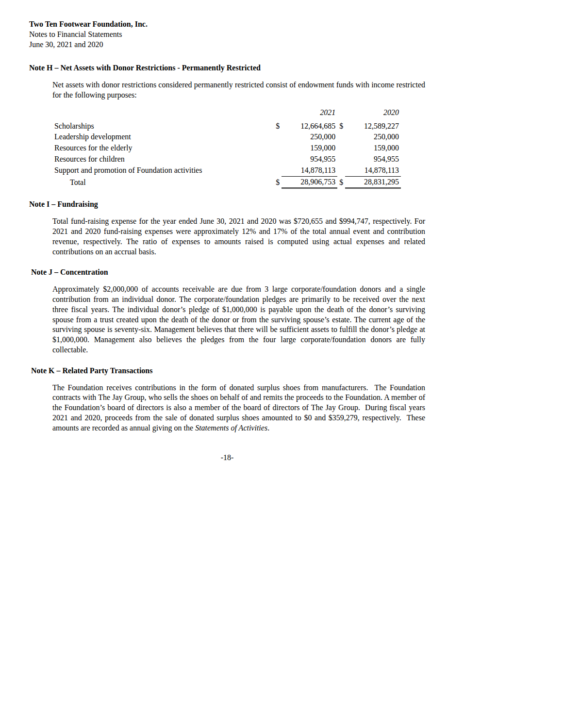Two Ten Footwear Foundation, Inc.
Notes to Financial Statements
June 30, 2021 and 2020
Note H – Net Assets with Donor Restrictions - Permanently Restricted
Net assets with donor restrictions considered permanently restricted consist of endowment funds with income restricted for the following purposes:
| | | 2021 | | 2020 |
| --- | --- | --- | --- | --- |
| Scholarships | $ | 12,664,685 | $ | 12,589,227 |
| Leadership development | | 250,000 | | 250,000 |
| Resources for the elderly | | 159,000 | | 159,000 |
| Resources for children | | 954,955 | | 954,955 |
| Support and promotion of Foundation activities | | 14,878,113 | | 14,878,113 |
| Total | $ | 28,906,753 | $ | 28,831,295 |
Note I – Fundraising
Total fund-raising expense for the year ended June 30, 2021 and 2020 was $720,655 and $994,747, respectively. For 2021 and 2020 fund-raising expenses were approximately 12% and 17% of the total annual event and contribution revenue, respectively. The ratio of expenses to amounts raised is computed using actual expenses and related contributions on an accrual basis.
Note J – Concentration
Approximately $2,000,000 of accounts receivable are due from 3 large corporate/foundation donors and a single contribution from an individual donor. The corporate/foundation pledges are primarily to be received over the next three fiscal years. The individual donor’s pledge of $1,000,000 is payable upon the death of the donor’s surviving spouse from a trust created upon the death of the donor or from the surviving spouse’s estate. The current age of the surviving spouse is seventy-six. Management believes that there will be sufficient assets to fulfill the donor’s pledge at $1,000,000. Management also believes the pledges from the four large corporate/foundation donors are fully collectable.
Note K – Related Party Transactions
The Foundation receives contributions in the form of donated surplus shoes from manufacturers. The Foundation contracts with The Jay Group, who sells the shoes on behalf of and remits the proceeds to the Foundation. A member of the Foundation’s board of directors is also a member of the board of directors of The Jay Group. During fiscal years 2021 and 2020, proceeds from the sale of donated surplus shoes amounted to $0 and $359,279, respectively. These amounts are recorded as annual giving on the Statements of Activities.
-18-